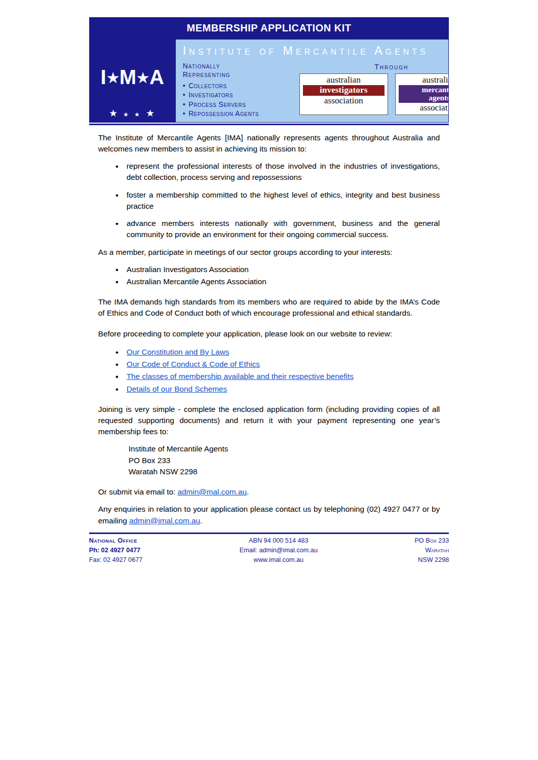MEMBERSHIP APPLICATION KIT
I★M★A
★ ★ ★ ★
Institute of Mercantile Agents
Nationally
Representing
Collectors
Investigators
Process Servers
Repossession Agents
Through
australian
investigators
association
australian
mercantile
agents
association
The Institute of Mercantile Agents [IMA] nationally represents agents throughout Australia and welcomes new members to assist in achieving its mission to:
represent the professional interests of those involved in the industries of investigations, debt collection, process serving and repossessions
foster a membership committed to the highest level of ethics, integrity and best business practice
advance members interests nationally with government, business and the general community to provide an environment for their ongoing commercial success.
As a member, participate in meetings of our sector groups according to your interests:
Australian Investigators Association
Australian Mercantile Agents Association
The IMA demands high standards from its members who are required to abide by the IMA’s Code of Ethics and Code of Conduct both of which encourage professional and ethical standards.
Before proceeding to complete your application, please look on our website to review:
Our Constitution and By Laws
Our Code of Conduct & Code of Ethics
The classes of membership available and their respective benefits
Details of our Bond Schemes
Joining is very simple - complete the enclosed application form (including providing copies of all requested supporting documents) and return it with your payment representing one year’s membership fees to:
Institute of Mercantile Agents
PO Box 233
Waratah NSW 2298
Or submit via email to: admin@mal.com.au.
Any enquiries in relation to your application please contact us by telephoning (02) 4927 0477 or by emailing admin@imal.com.au.
National Office
Ph: 02 4927 0477
Fax: 02 4927 0677
ABN 94 000 514 483
Email: admin@imal.com.au
www.imal.com.au
PO Box 233
Waratah
NSW 2298